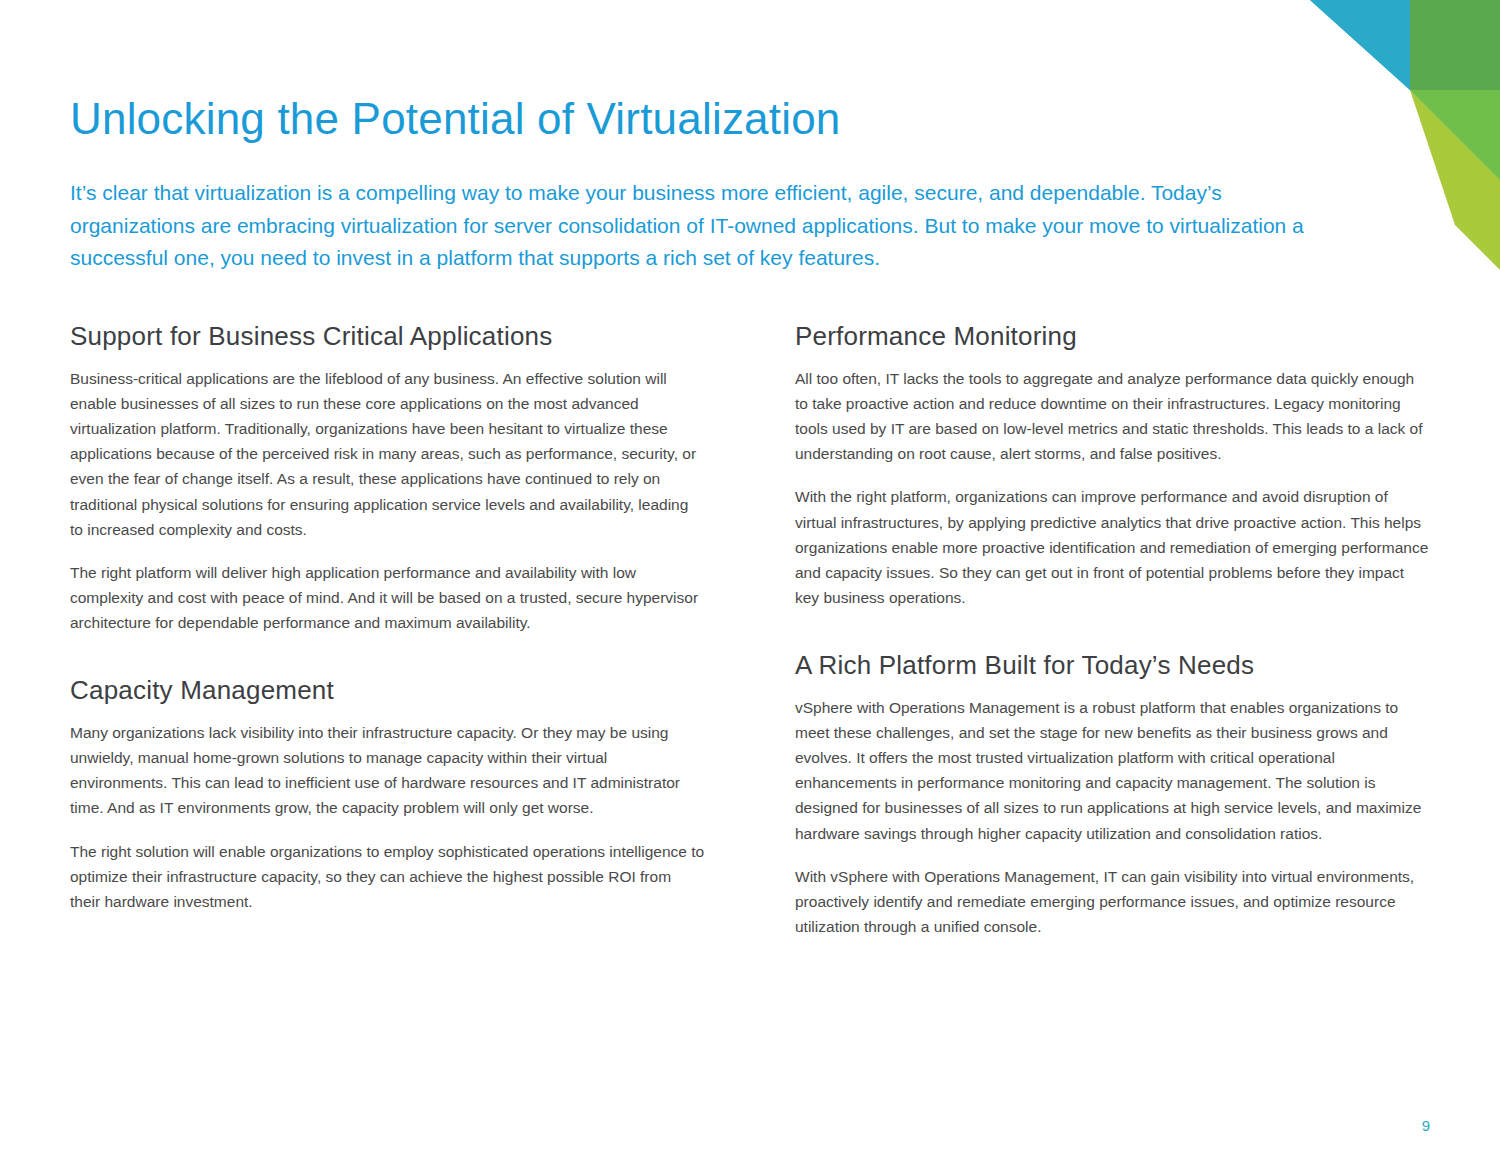Unlocking the Potential of Virtualization
It’s clear that virtualization is a compelling way to make your business more efficient, agile, secure, and dependable. Today’s organizations are embracing virtualization for server consolidation of IT-owned applications. But to make your move to virtualization a successful one, you need to invest in a platform that supports a rich set of key features.
Support for Business Critical Applications
Business-critical applications are the lifeblood of any business. An effective solution will enable businesses of all sizes to run these core applications on the most advanced virtualization platform. Traditionally, organizations have been hesitant to virtualize these applications because of the perceived risk in many areas, such as performance, security, or even the fear of change itself. As a result, these applications have continued to rely on traditional physical solutions for ensuring application service levels and availability, leading to increased complexity and costs.
The right platform will deliver high application performance and availability with low complexity and cost with peace of mind. And it will be based on a trusted, secure hypervisor architecture for dependable performance and maximum availability.
Capacity Management
Many organizations lack visibility into their infrastructure capacity. Or they may be using unwieldy, manual home-grown solutions to manage capacity within their virtual environments. This can lead to inefficient use of hardware resources and IT administrator time. And as IT environments grow, the capacity problem will only get worse.
The right solution will enable organizations to employ sophisticated operations intelligence to optimize their infrastructure capacity, so they can achieve the highest possible ROI from their hardware investment.
Performance Monitoring
All too often, IT lacks the tools to aggregate and analyze performance data quickly enough to take proactive action and reduce downtime on their infrastructures. Legacy monitoring tools used by IT are based on low-level metrics and static thresholds. This leads to a lack of understanding on root cause, alert storms, and false positives.
With the right platform, organizations can improve performance and avoid disruption of virtual infrastructures, by applying predictive analytics that drive proactive action. This helps organizations enable more proactive identification and remediation of emerging performance and capacity issues. So they can get out in front of potential problems before they impact key business operations.
A Rich Platform Built for Today’s Needs
vSphere with Operations Management is a robust platform that enables organizations to meet these challenges, and set the stage for new benefits as their business grows and evolves. It offers the most trusted virtualization platform with critical operational enhancements in performance monitoring and capacity management. The solution is designed for businesses of all sizes to run applications at high service levels, and maximize hardware savings through higher capacity utilization and consolidation ratios.
With vSphere with Operations Management, IT can gain visibility into virtual environments, proactively identify and remediate emerging performance issues, and optimize resource utilization through a unified console.
9